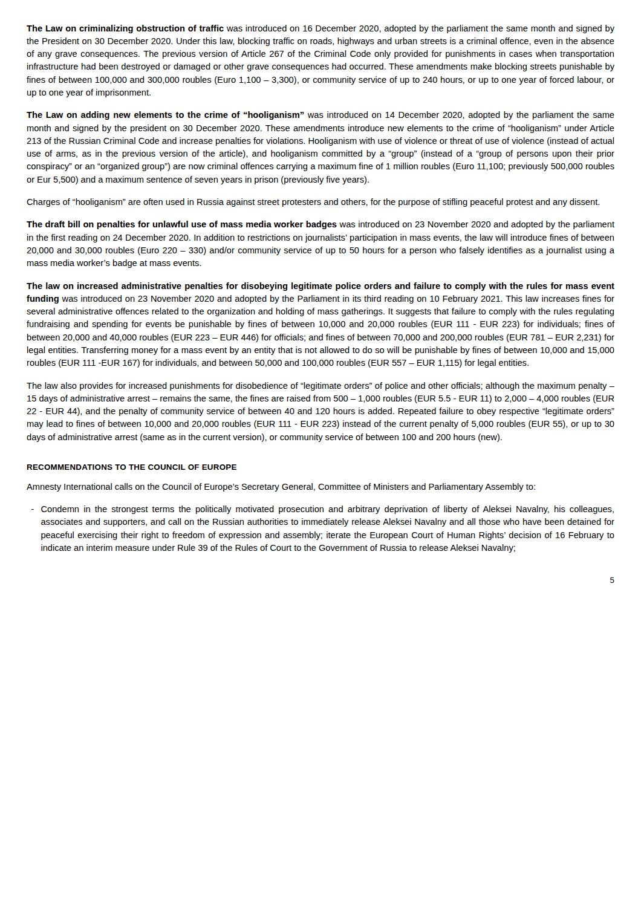The Law on criminalizing obstruction of traffic was introduced on 16 December 2020, adopted by the parliament the same month and signed by the President on 30 December 2020. Under this law, blocking traffic on roads, highways and urban streets is a criminal offence, even in the absence of any grave consequences. The previous version of Article 267 of the Criminal Code only provided for punishments in cases when transportation infrastructure had been destroyed or damaged or other grave consequences had occurred. These amendments make blocking streets punishable by fines of between 100,000 and 300,000 roubles (Euro 1,100 – 3,300), or community service of up to 240 hours, or up to one year of forced labour, or up to one year of imprisonment.
The Law on adding new elements to the crime of “hooliganism” was introduced on 14 December 2020, adopted by the parliament the same month and signed by the president on 30 December 2020. These amendments introduce new elements to the crime of “hooliganism” under Article 213 of the Russian Criminal Code and increase penalties for violations. Hooliganism with use of violence or threat of use of violence (instead of actual use of arms, as in the previous version of the article), and hooliganism committed by a “group” (instead of a “group of persons upon their prior conspiracy” or an “organized group”) are now criminal offences carrying a maximum fine of 1 million roubles (Euro 11,100; previously 500,000 roubles or Eur 5,500) and a maximum sentence of seven years in prison (previously five years).
Charges of “hooliganism” are often used in Russia against street protesters and others, for the purpose of stifling peaceful protest and any dissent.
The draft bill on penalties for unlawful use of mass media worker badges was introduced on 23 November 2020 and adopted by the parliament in the first reading on 24 December 2020. In addition to restrictions on journalists’ participation in mass events, the law will introduce fines of between 20,000 and 30,000 roubles (Euro 220 – 330) and/or community service of up to 50 hours for a person who falsely identifies as a journalist using a mass media worker’s badge at mass events.
The law on increased administrative penalties for disobeying legitimate police orders and failure to comply with the rules for mass event funding was introduced on 23 November 2020 and adopted by the Parliament in its third reading on 10 February 2021. This law increases fines for several administrative offences related to the organization and holding of mass gatherings. It suggests that failure to comply with the rules regulating fundraising and spending for events be punishable by fines of between 10,000 and 20,000 roubles (EUR 111 - EUR 223) for individuals; fines of between 20,000 and 40,000 roubles (EUR 223 – EUR 446) for officials; and fines of between 70,000 and 200,000 roubles (EUR 781 – EUR 2,231) for legal entities. Transferring money for a mass event by an entity that is not allowed to do so will be punishable by fines of between 10,000 and 15,000 roubles (EUR 111 -EUR 167) for individuals, and between 50,000 and 100,000 roubles (EUR 557 – EUR 1,115) for legal entities.
The law also provides for increased punishments for disobedience of “legitimate orders” of police and other officials; although the maximum penalty – 15 days of administrative arrest – remains the same, the fines are raised from 500 – 1,000 roubles (EUR 5.5 - EUR 11) to 2,000 – 4,000 roubles (EUR 22 - EUR 44), and the penalty of community service of between 40 and 120 hours is added. Repeated failure to obey respective “legitimate orders” may lead to fines of between 10,000 and 20,000 roubles (EUR 111 - EUR 223) instead of the current penalty of 5,000 roubles (EUR 55), or up to 30 days of administrative arrest (same as in the current version), or community service of between 100 and 200 hours (new).
Recommendations to the Council of Europe
Amnesty International calls on the Council of Europe’s Secretary General, Committee of Ministers and Parliamentary Assembly to:
Condemn in the strongest terms the politically motivated prosecution and arbitrary deprivation of liberty of Aleksei Navalny, his colleagues, associates and supporters, and call on the Russian authorities to immediately release Aleksei Navalny and all those who have been detained for peaceful exercising their right to freedom of expression and assembly; iterate the European Court of Human Rights’ decision of 16 February to indicate an interim measure under Rule 39 of the Rules of Court to the Government of Russia to release Aleksei Navalny;
5